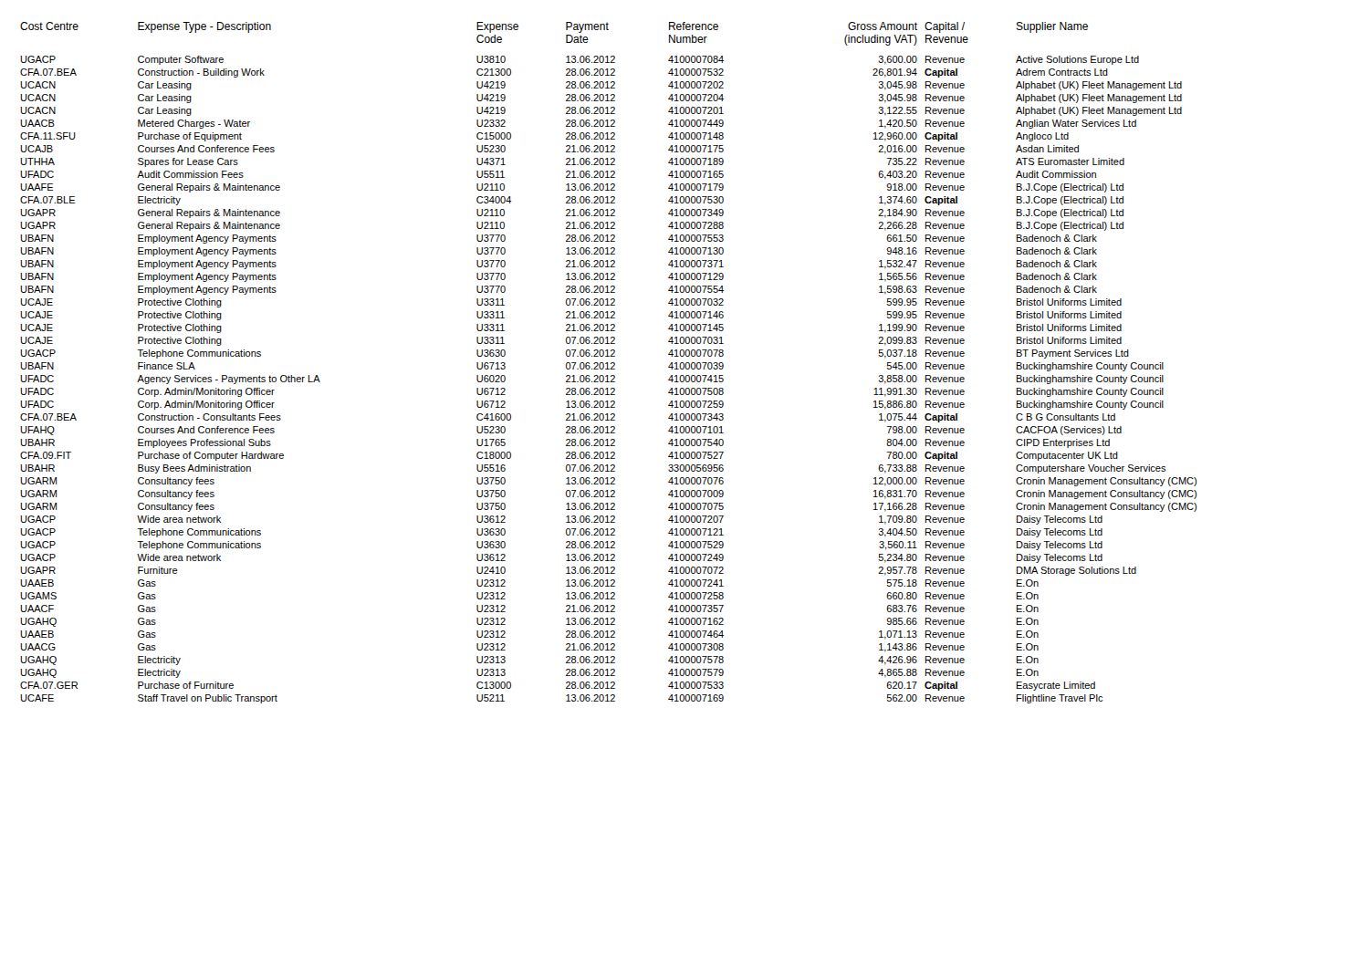| Cost Centre | Expense Type - Description | Expense Code | Payment Date | Reference Number | Gross Amount (including VAT) | Capital / Revenue | Supplier Name |
| --- | --- | --- | --- | --- | --- | --- | --- |
| UGACP | Computer Software | U3810 | 13.06.2012 | 4100007084 | 3,600.00 | Revenue | Active Solutions Europe Ltd |
| CFA.07.BEA | Construction - Building Work | C21300 | 28.06.2012 | 4100007532 | 26,801.94 | Capital | Adrem Contracts Ltd |
| UCACN | Car Leasing | U4219 | 28.06.2012 | 4100007202 | 3,045.98 | Revenue | Alphabet (UK) Fleet Management Ltd |
| UCACN | Car Leasing | U4219 | 28.06.2012 | 4100007204 | 3,045.98 | Revenue | Alphabet (UK) Fleet Management Ltd |
| UCACN | Car Leasing | U4219 | 28.06.2012 | 4100007201 | 3,122.55 | Revenue | Alphabet (UK) Fleet Management Ltd |
| UAACB | Metered Charges - Water | U2332 | 28.06.2012 | 4100007449 | 1,420.50 | Revenue | Anglian Water Services Ltd |
| CFA.11.SFU | Purchase of Equipment | C15000 | 28.06.2012 | 4100007148 | 12,960.00 | Capital | Angloco Ltd |
| UCAJB | Courses And Conference Fees | U5230 | 21.06.2012 | 4100007175 | 2,016.00 | Revenue | Asdan Limited |
| UTHHA | Spares for Lease Cars | U4371 | 21.06.2012 | 4100007189 | 735.22 | Revenue | ATS Euromaster Limited |
| UFADC | Audit Commission Fees | U5511 | 21.06.2012 | 4100007165 | 6,403.20 | Revenue | Audit Commission |
| UAAFE | General Repairs & Maintenance | U2110 | 13.06.2012 | 4100007179 | 918.00 | Revenue | B.J.Cope (Electrical) Ltd |
| CFA.07.BLE | Electricity | C34004 | 28.06.2012 | 4100007530 | 1,374.60 | Capital | B.J.Cope (Electrical) Ltd |
| UGAPR | General Repairs & Maintenance | U2110 | 21.06.2012 | 4100007349 | 2,184.90 | Revenue | B.J.Cope (Electrical) Ltd |
| UGAPR | General Repairs & Maintenance | U2110 | 21.06.2012 | 4100007288 | 2,266.28 | Revenue | B.J.Cope (Electrical) Ltd |
| UBAFN | Employment Agency Payments | U3770 | 28.06.2012 | 4100007553 | 661.50 | Revenue | Badenoch & Clark |
| UBAFN | Employment Agency Payments | U3770 | 13.06.2012 | 4100007130 | 948.16 | Revenue | Badenoch & Clark |
| UBAFN | Employment Agency Payments | U3770 | 21.06.2012 | 4100007371 | 1,532.47 | Revenue | Badenoch & Clark |
| UBAFN | Employment Agency Payments | U3770 | 13.06.2012 | 4100007129 | 1,565.56 | Revenue | Badenoch & Clark |
| UBAFN | Employment Agency Payments | U3770 | 28.06.2012 | 4100007554 | 1,598.63 | Revenue | Badenoch & Clark |
| UCAJE | Protective Clothing | U3311 | 07.06.2012 | 4100007032 | 599.95 | Revenue | Bristol Uniforms Limited |
| UCAJE | Protective Clothing | U3311 | 21.06.2012 | 4100007146 | 599.95 | Revenue | Bristol Uniforms Limited |
| UCAJE | Protective Clothing | U3311 | 21.06.2012 | 4100007145 | 1,199.90 | Revenue | Bristol Uniforms Limited |
| UCAJE | Protective Clothing | U3311 | 07.06.2012 | 4100007031 | 2,099.83 | Revenue | Bristol Uniforms Limited |
| UGACP | Telephone Communications | U3630 | 07.06.2012 | 4100007078 | 5,037.18 | Revenue | BT Payment Services Ltd |
| UBAFN | Finance SLA | U6713 | 07.06.2012 | 4100007039 | 545.00 | Revenue | Buckinghamshire County Council |
| UFADC | Agency Services - Payments to Other LA | U6020 | 21.06.2012 | 4100007415 | 3,858.00 | Revenue | Buckinghamshire County Council |
| UFADC | Corp. Admin/Monitoring Officer | U6712 | 28.06.2012 | 4100007508 | 11,991.30 | Revenue | Buckinghamshire County Council |
| UFADC | Corp. Admin/Monitoring Officer | U6712 | 13.06.2012 | 4100007259 | 15,886.80 | Revenue | Buckinghamshire County Council |
| CFA.07.BEA | Construction - Consultants Fees | C41600 | 21.06.2012 | 4100007343 | 1,075.44 | Capital | C B G Consultants Ltd |
| UFAHQ | Courses And Conference Fees | U5230 | 28.06.2012 | 4100007101 | 798.00 | Revenue | CACFOA (Services) Ltd |
| UBAHR | Employees Professional Subs | U1765 | 28.06.2012 | 4100007540 | 804.00 | Revenue | CIPD Enterprises Ltd |
| CFA.09.FIT | Purchase of Computer Hardware | C18000 | 28.06.2012 | 4100007527 | 780.00 | Capital | Computacenter UK Ltd |
| UBAHR | Busy Bees Administration | U5516 | 07.06.2012 | 3300056956 | 6,733.88 | Revenue | Computershare Voucher Services |
| UGARM | Consultancy fees | U3750 | 13.06.2012 | 4100007076 | 12,000.00 | Revenue | Cronin Management Consultancy (CMC) |
| UGARM | Consultancy fees | U3750 | 07.06.2012 | 4100007009 | 16,831.70 | Revenue | Cronin Management Consultancy (CMC) |
| UGARM | Consultancy fees | U3750 | 13.06.2012 | 4100007075 | 17,166.28 | Revenue | Cronin Management Consultancy (CMC) |
| UGACP | Wide area network | U3612 | 13.06.2012 | 4100007207 | 1,709.80 | Revenue | Daisy Telecoms Ltd |
| UGACP | Telephone Communications | U3630 | 07.06.2012 | 4100007121 | 3,404.50 | Revenue | Daisy Telecoms Ltd |
| UGACP | Telephone Communications | U3630 | 28.06.2012 | 4100007529 | 3,560.11 | Revenue | Daisy Telecoms Ltd |
| UGACP | Wide area network | U3612 | 13.06.2012 | 4100007249 | 5,234.80 | Revenue | Daisy Telecoms Ltd |
| UGAPR | Furniture | U2410 | 13.06.2012 | 4100007072 | 2,957.78 | Revenue | DMA Storage Solutions Ltd |
| UAAEB | Gas | U2312 | 13.06.2012 | 4100007241 | 575.18 | Revenue | E.On |
| UGAMS | Gas | U2312 | 13.06.2012 | 4100007258 | 660.80 | Revenue | E.On |
| UAACF | Gas | U2312 | 21.06.2012 | 4100007357 | 683.76 | Revenue | E.On |
| UGAHQ | Gas | U2312 | 13.06.2012 | 4100007162 | 985.66 | Revenue | E.On |
| UAAEB | Gas | U2312 | 28.06.2012 | 4100007464 | 1,071.13 | Revenue | E.On |
| UAACG | Gas | U2312 | 21.06.2012 | 4100007308 | 1,143.86 | Revenue | E.On |
| UGAHQ | Electricity | U2313 | 28.06.2012 | 4100007578 | 4,426.96 | Revenue | E.On |
| UGAHQ | Electricity | U2313 | 28.06.2012 | 4100007579 | 4,865.88 | Revenue | E.On |
| CFA.07.GER | Purchase of Furniture | C13000 | 28.06.2012 | 4100007533 | 620.17 | Capital | Easycrate Limited |
| UCAFE | Staff Travel on Public Transport | U5211 | 13.06.2012 | 4100007169 | 562.00 | Revenue | Flightline Travel Plc |